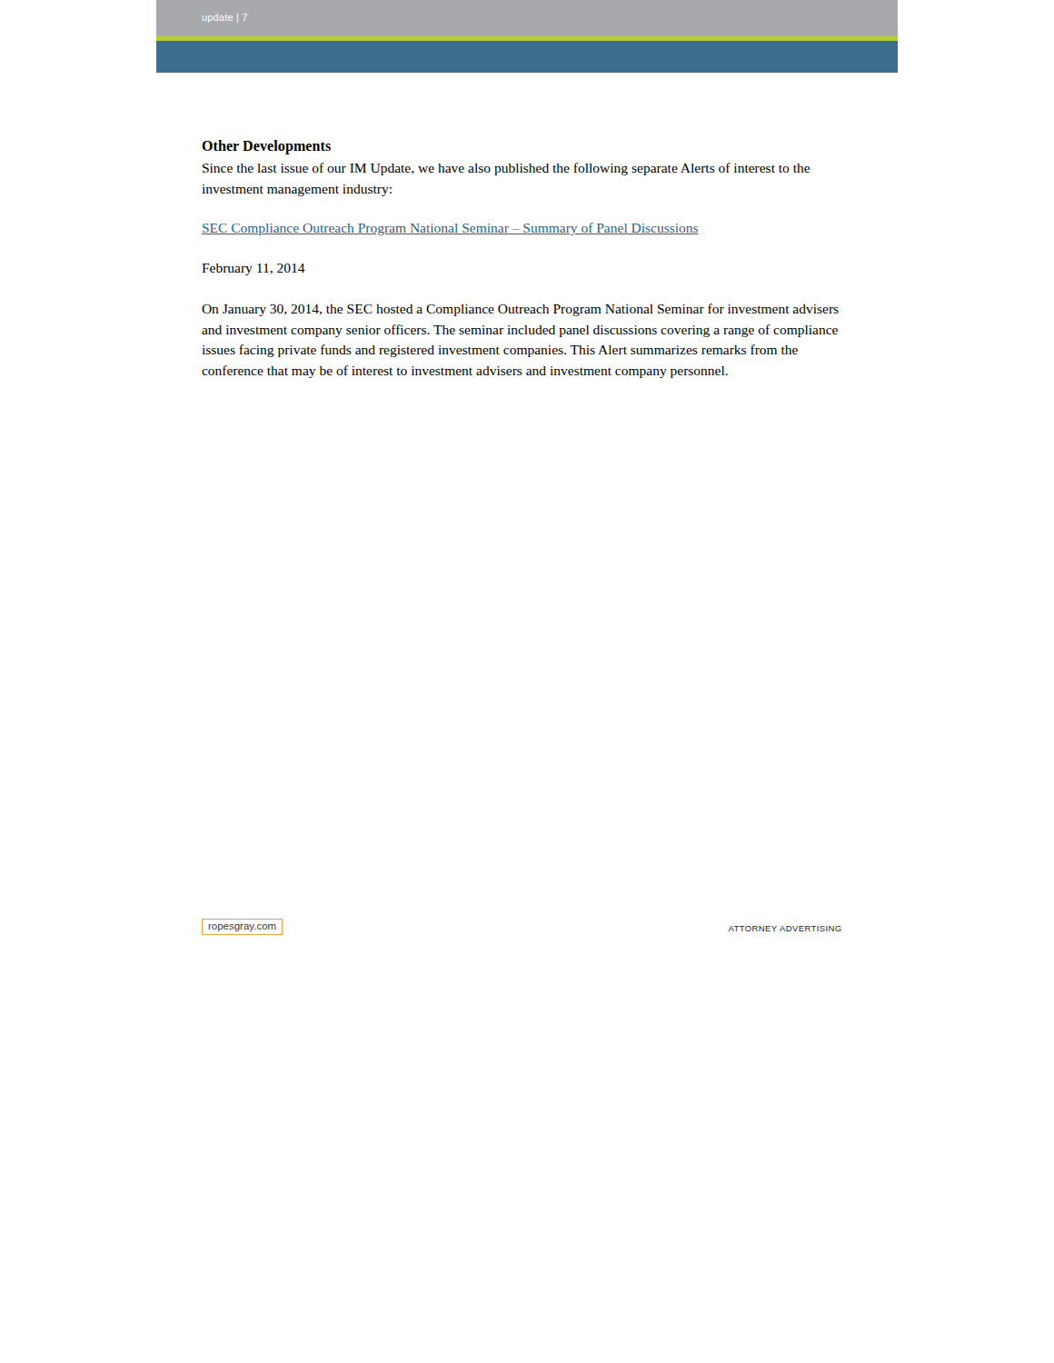update | 7
Other Developments
Since the last issue of our IM Update, we have also published the following separate Alerts of interest to the investment management industry:
SEC Compliance Outreach Program National Seminar – Summary of Panel Discussions
February 11, 2014
On January 30, 2014, the SEC hosted a Compliance Outreach Program National Seminar for investment advisers and investment company senior officers. The seminar included panel discussions covering a range of compliance issues facing private funds and registered investment companies. This Alert summarizes remarks from the conference that may be of interest to investment advisers and investment company personnel.
ropesgray.com ATTORNEY ADVERTISING